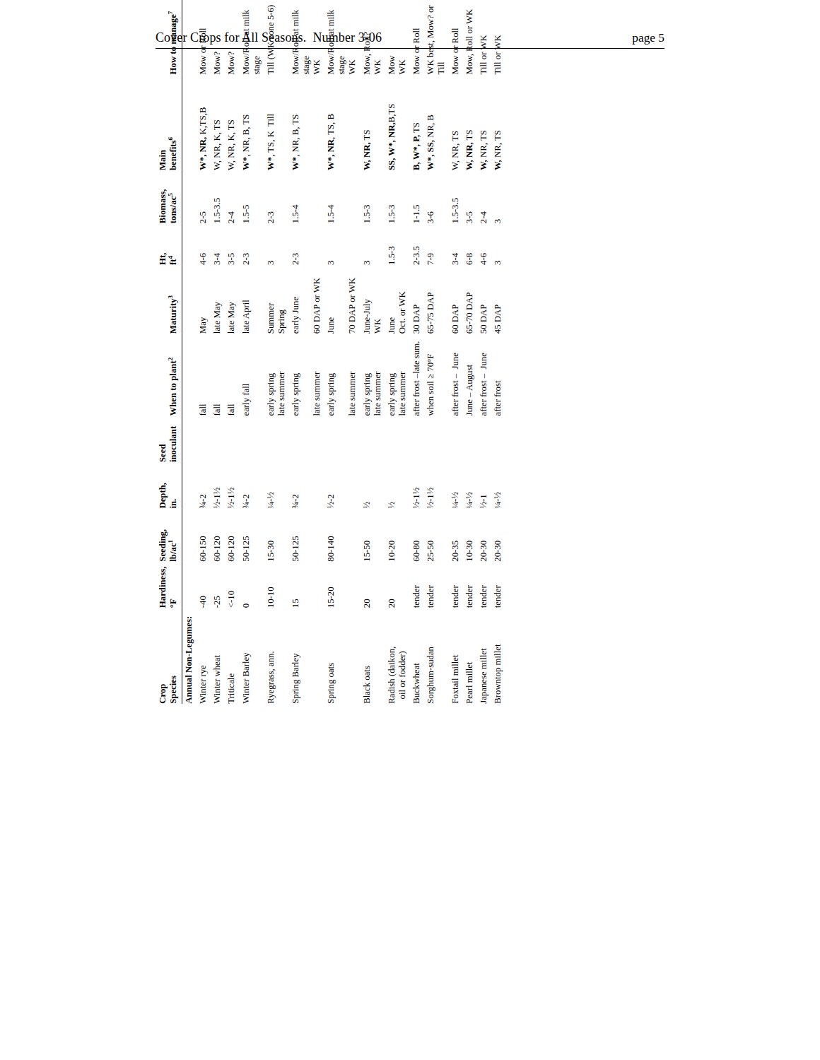Cover Crops for All Seasons. Number 3-06
page 5
| Crop | Hardiness, | Seeding, | Depth, | Seed | | | Ht, | Biomass, | Main | |
| --- | --- | --- | --- | --- | --- | --- | --- | --- | --- | --- |
| Species | °F | lb/ac 1 | in. | inoculant | When to plant 2 | Maturity 3 | ft 4 | tons/ac 5 | benefits 6 | How to manage 7 |
| Annual Non-Legumes: |
| Winter rye | -40 | 60-150 | ¾-2 | | fall | May | 4-6 | 2-5 | W*, NR, K,TS,B | Mow or Roll |
| Winter wheat | -25 | 60-120 | ½-1½ | | fall | late May | 3-4 | 1.5-3.5 | W, NR, K, TS | Mow? |
| Triticale | <-10 | 60-120 | ½-1½ | | fall | late May | 3-5 | 2-4 | W, NR, K, TS | Mow? |
| Winter Barley | 0 | 50-125 | ¾-2 | | early fall | late April | 2-3 | 1.5-5 | W* , NR, B, TS | Mow/Roll at milk stage |
| Ryegrass, ann. | 10-10 | 15-30 | ¼-½ | | early spring late summer | Summer Spring | 3 | 2-3 | W* , TS, K Till | Till (WK zone 5-6) |
| Spring Barley | 15 | 50-125 | ¾-2 | | early spring late summer | early June 60 DAP or WK | 2-3 | 1.5-4 | W* , NR, B, TS | Mow/Roll at milk stage WK |
| Spring oats | 15-20 | 80-140 | ½-2 | | early spring late summer | June 70 DAP or WK | 3 | 1.5-4 | W*, NR , TS, B | Mow/Roll at milk stage WK |
| Black oats | 20 | 15-50 | ½ | | early spring late summer | June-July WK | 3 | 1.5-3 | W, NR, TS | Mow, Roll? WK |
| Radish (daikon, oil or fodder) | 20 | 10-20 | ½ | | early spring late summer | June Oct. or WK | 1.5-3 | 1.5-3 | SS, W*, NR, B,TS | Mow WK |
| Buckwheat | tender | 60-80 | ½-1½ | | after frost –late sum. | 30 DAP | 2-3.5 | 1-1.5 | B, W*, P, TS | Mow or Roll |
| Sorghum-sudan | tender | 25-50 | ½-1½ | | when soil ≥ 70°F | 65-75 DAP | 7-9 | 3-6 | W*, SS, NR, B | WK best, Mow? or Till |
| Foxtail millet | tender | 20-35 | ¼-½ | | after frost – June | 60 DAP | 3-4 | 1.5-3.5 | W, NR, TS | Mow or Roll |
| Pearl millet | tender | 10-30 | ¼-½ | | June – August | 65-70 DAP | 6-8 | 3-5 | W, NR, TS | Mow, Roll or WK |
| Japanese millet | tender | 20-30 | ½-1 | | after frost – June | 50 DAP | 4-6 | 2-4 | W, NR, TS | Till or WK |
| Browntop millet | tender | 20-30 | ¼-½ | | after frost | 45 DAP | 3 | 3 | W, NR, TS | Till or WK |